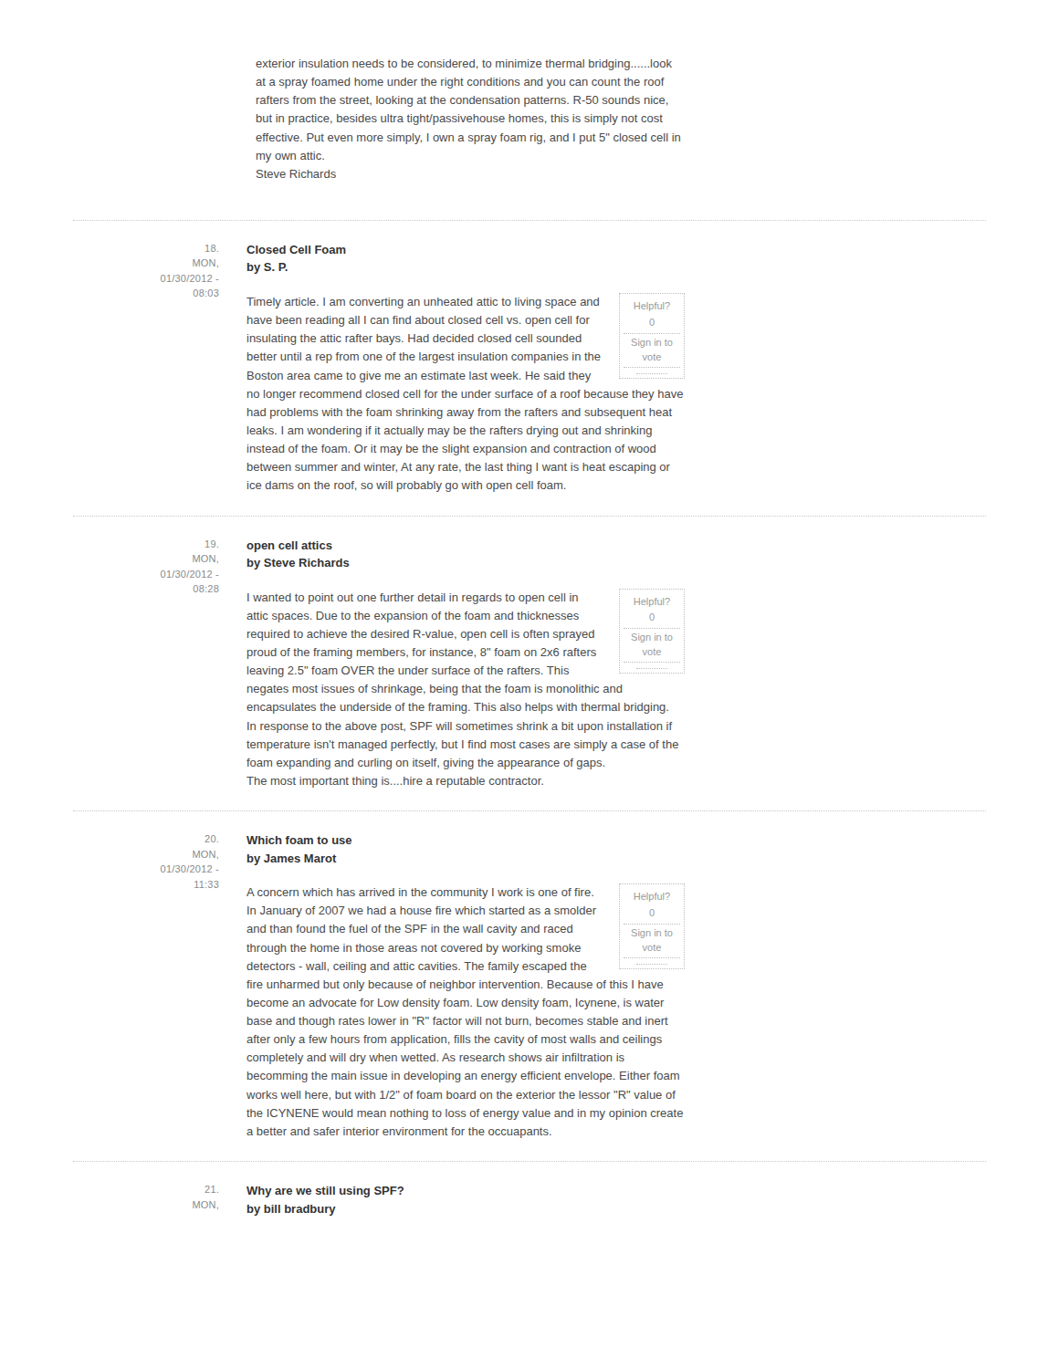exterior insulation needs to be considered, to minimize thermal bridging......look at a spray foamed home under the right conditions and you can count the roof rafters from the street, looking at the condensation patterns. R-50 sounds nice, but in practice, besides ultra tight/passivehouse homes, this is simply not cost effective. Put even more simply, I own a spray foam rig, and I put 5" closed cell in my own attic.
Steve Richards
18.
MON,
01/30/2012 -
08:03
Closed Cell Foamby S. P.
Helpful? 0 Sign in to vote
Timely article. I am converting an unheated attic to living space and have been reading all I can find about closed cell vs. open cell for insulating the attic rafter bays. Had decided closed cell sounded better until a rep from one of the largest insulation companies in the Boston area came to give me an estimate last week. He said they no longer recommend closed cell for the under surface of a roof because they have had problems with the foam shrinking away from the rafters and subsequent heat leaks. I am wondering if it actually may be the rafters drying out and shrinking instead of the foam. Or it may be the slight expansion and contraction of wood between summer and winter, At any rate, the last thing I want is heat escaping or ice dams on the roof, so will probably go with open cell foam.
19.
MON,
01/30/2012 -
08:28
open cell atticsby Steve Richards
Helpful? 0 Sign in to vote
I wanted to point out one further detail in regards to open cell in attic spaces. Due to the expansion of the foam and thicknesses required to achieve the desired R-value, open cell is often sprayed proud of the framing members, for instance, 8" foam on 2x6 rafters leaving 2.5" foam OVER the under surface of the rafters. This negates most issues of shrinkage, being that the foam is monolithic and encapsulates the underside of the framing. This also helps with thermal bridging.
In response to the above post, SPF will sometimes shrink a bit upon installation if temperature isn't managed perfectly, but I find most cases are simply a case of the foam expanding and curling on itself, giving the appearance of gaps.
The most important thing is....hire a reputable contractor.
20.
MON,
01/30/2012 -
11:33
Which foam to useby James Marot
Helpful? 0 Sign in to vote
A concern which has arrived in the community I work is one of fire. In January of 2007 we had a house fire which started as a smolder and than found the fuel of the SPF in the wall cavity and raced through the home in those areas not covered by working smoke detectors - wall, ceiling and attic cavities. The family escaped the fire unharmed but only because of neighbor intervention. Because of this I have become an advocate for Low density foam. Low density foam, Icynene, is water base and though rates lower in "R" factor will not burn, becomes stable and inert after only a few hours from application, fills the cavity of most walls and ceilings completely and will dry when wetted. As research shows air infiltration is becomming the main issue in developing an energy efficient envelope. Either foam works well here, but with 1/2" of foam board on the exterior the lessor "R" value of the ICYNENE would mean nothing to loss of energy value and in my opinion create a better and safer interior environment for the occuapants.
21.
MON,
Why are we still using SPF?by bill bradbury